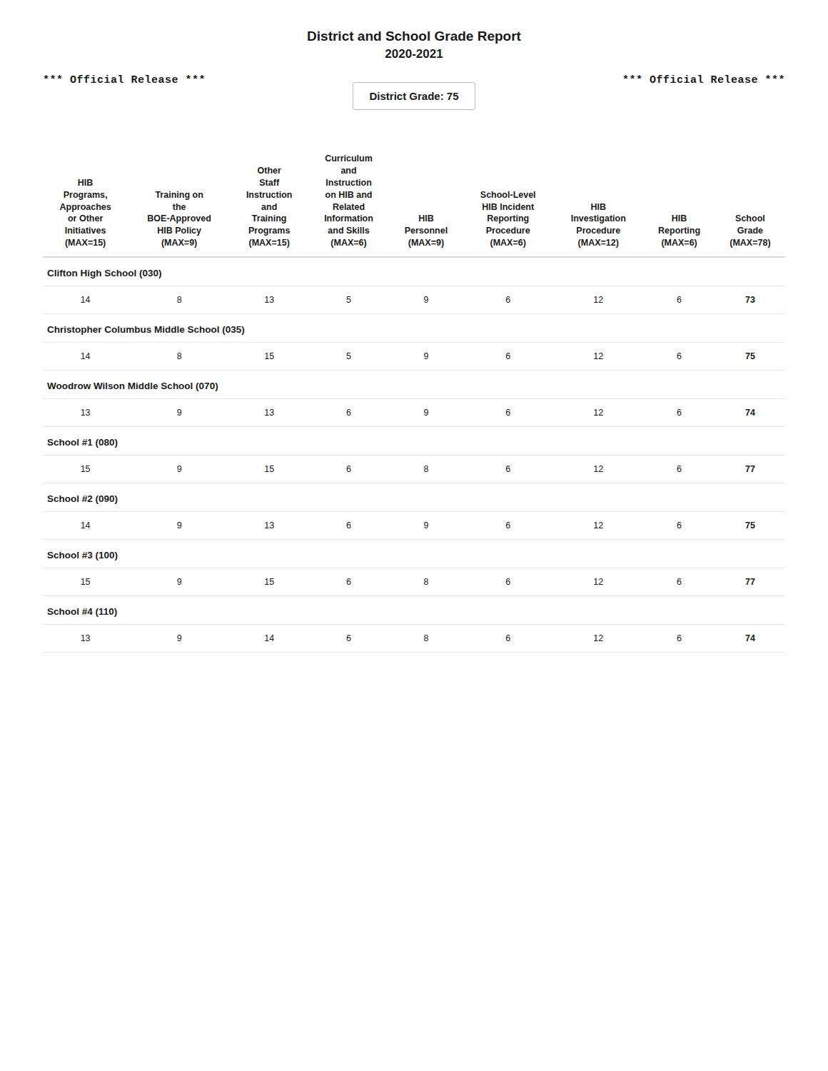District and School Grade Report
2020-2021
*** Official Release *** *** Official Release ***
District Grade: 75
| HIB Programs, Approaches or Other Initiatives (MAX=15) | Training on the BOE-Approved HIB Policy (MAX=9) | Other Staff Instruction and Training Programs (MAX=15) | Curriculum and Instruction on HIB and Related Information and Skills (MAX=6) | HIB Personnel (MAX=9) | School-Level HIB Incident Reporting Procedure (MAX=6) | HIB Investigation Procedure (MAX=12) | HIB Reporting (MAX=6) | School Grade (MAX=78) |
| --- | --- | --- | --- | --- | --- | --- | --- | --- |
| Clifton High School (030) |
| 14 | 8 | 13 | 5 | 9 | 6 | 12 | 6 | 73 |
| Christopher Columbus Middle School (035) |
| 14 | 8 | 15 | 5 | 9 | 6 | 12 | 6 | 75 |
| Woodrow Wilson Middle School (070) |
| 13 | 9 | 13 | 6 | 9 | 6 | 12 | 6 | 74 |
| School #1 (080) |
| 15 | 9 | 15 | 6 | 8 | 6 | 12 | 6 | 77 |
| School #2 (090) |
| 14 | 9 | 13 | 6 | 9 | 6 | 12 | 6 | 75 |
| School #3 (100) |
| 15 | 9 | 15 | 6 | 8 | 6 | 12 | 6 | 77 |
| School #4 (110) |
| 13 | 9 | 14 | 6 | 8 | 6 | 12 | 6 | 74 |